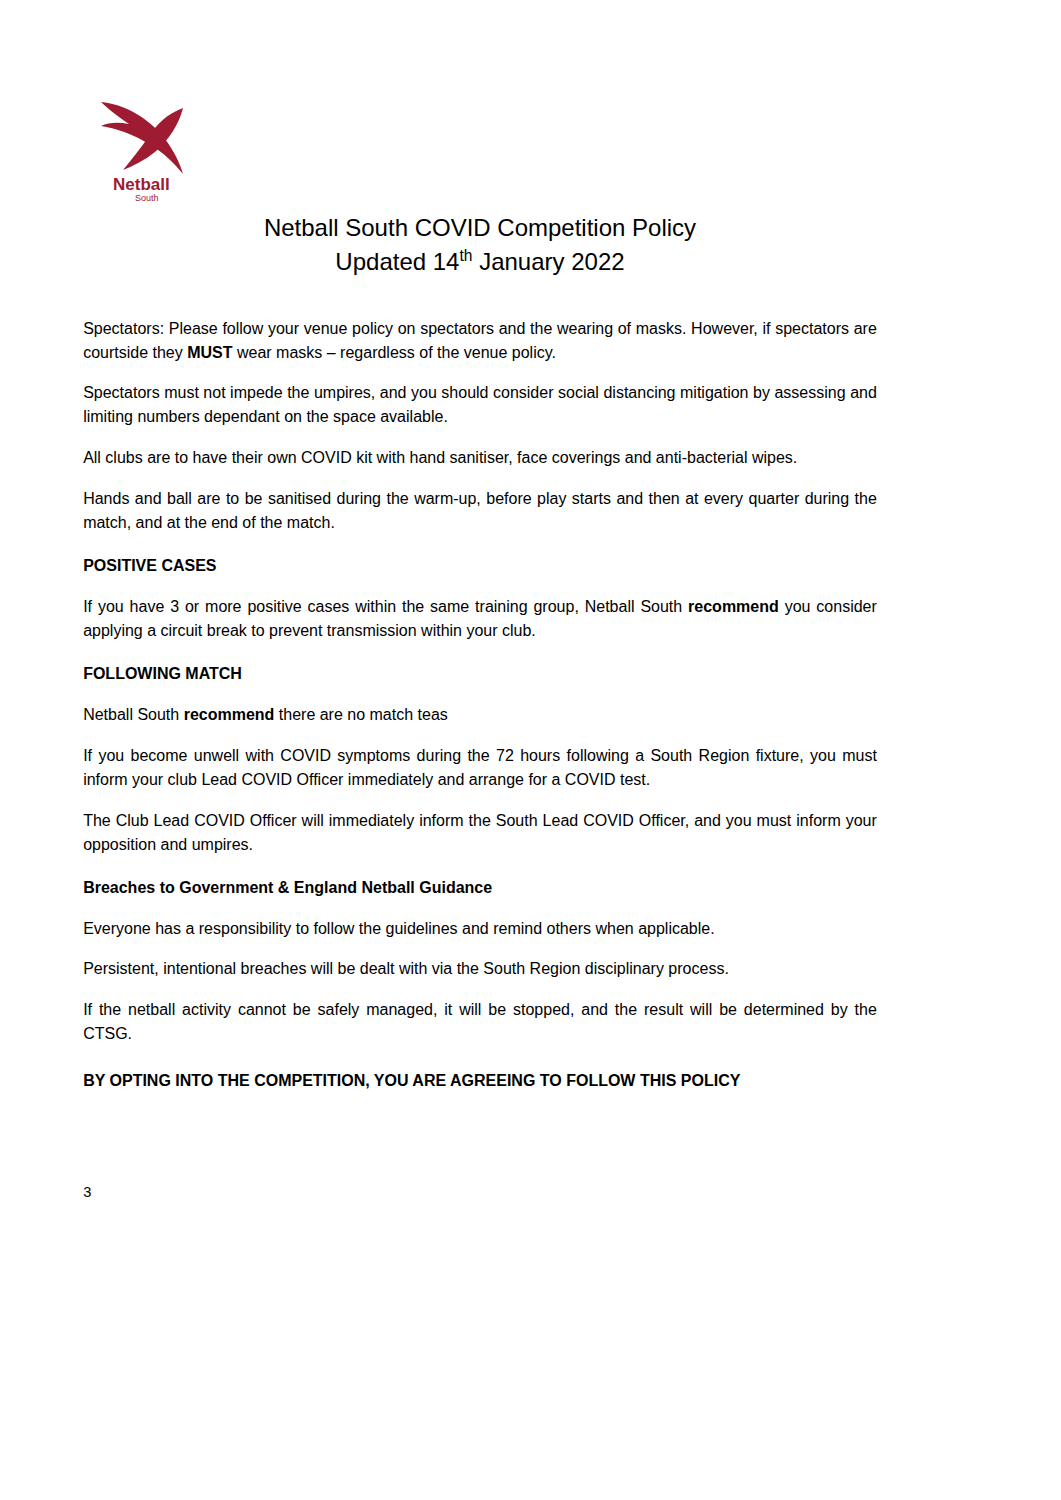Netball South
Netball South COVID Competition PolicyUpdated 14th January 2022
Spectators: Please follow your venue policy on spectators and the wearing of masks. However, if spectators are courtside they MUST wear masks – regardless of the venue policy.
Spectators must not impede the umpires, and you should consider social distancing mitigation by assessing and limiting numbers dependant on the space available.
All clubs are to have their own COVID kit with hand sanitiser, face coverings and anti-bacterial wipes.
Hands and ball are to be sanitised during the warm-up, before play starts and then at every quarter during the match, and at the end of the match.
POSITIVE CASES
If you have 3 or more positive cases within the same training group, Netball South recommend you consider applying a circuit break to prevent transmission within your club.
FOLLOWING MATCH
Netball South recommend there are no match teas
If you become unwell with COVID symptoms during the 72 hours following a South Region fixture, you must inform your club Lead COVID Officer immediately and arrange for a COVID test.
The Club Lead COVID Officer will immediately inform the South Lead COVID Officer, and you must inform your opposition and umpires.
Breaches to Government & England Netball Guidance
Everyone has a responsibility to follow the guidelines and remind others when applicable.
Persistent, intentional breaches will be dealt with via the South Region disciplinary process.
If the netball activity cannot be safely managed, it will be stopped, and the result will be determined by the CTSG.
BY OPTING INTO THE COMPETITION, YOU ARE AGREEING TO FOLLOW THIS POLICY
3